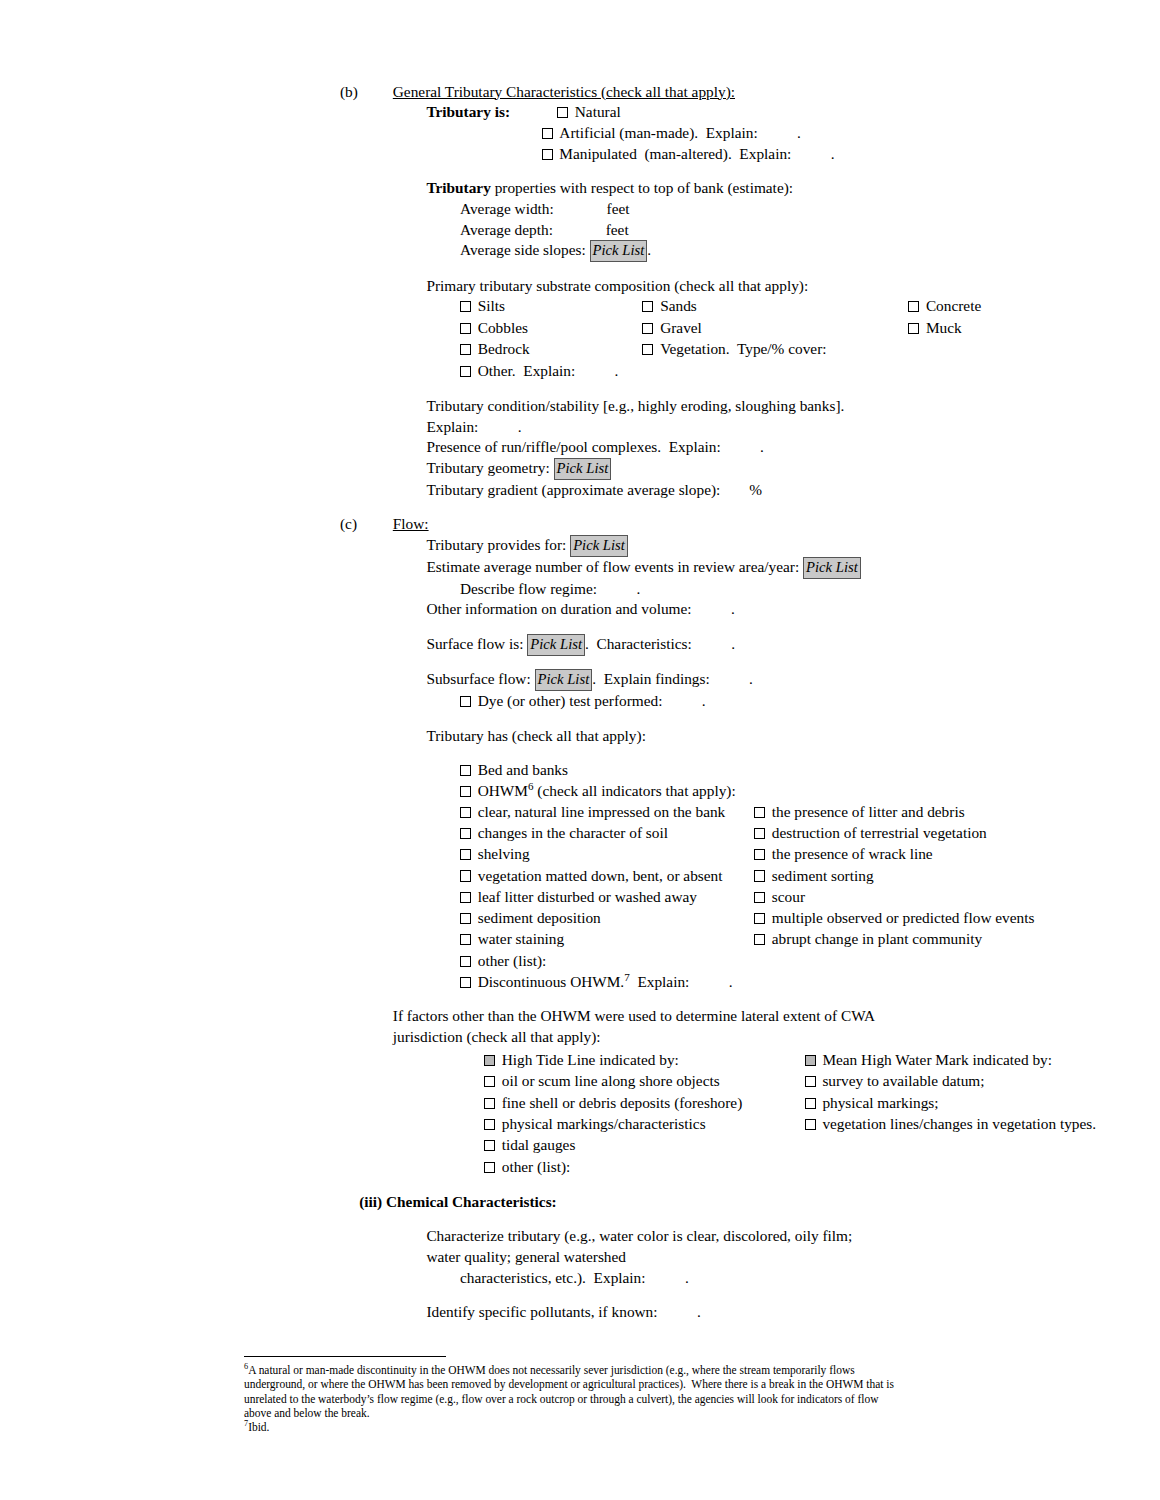(b) General Tributary Characteristics (check all that apply):
Tributary is: Natural
Artificial (man-made). Explain:.
Manipulated (man-altered). Explain:.
Tributary properties with respect to top of bank (estimate):
Average width: feet
Average depth: feet
Average side slopes: Pick List.
Primary tributary substrate composition (check all that apply):
| Silts | Sands | Concrete |
| Cobbles | Gravel | Muck |
| Bedrock | Vegetation. Type/% cover: | |
| Other. Explain: . | | |
Tributary condition/stability [e.g., highly eroding, sloughing banks]. Explain:.
Presence of run/riffle/pool complexes. Explain:.
Tributary geometry: Pick List
Tributary gradient (approximate average slope): %
(c) Flow:
Tributary provides for: Pick List
Estimate average number of flow events in review area/year: Pick List
Describe flow regime:.
Other information on duration and volume:.
Surface flow is: Pick List. Characteristics:.
Subsurface flow: Pick List. Explain findings:.
Dye (or other) test performed:.
Tributary has (check all that apply):
Bed and banks
OHWM6 (check all indicators that apply):
| clear, natural line impressed on the bank | the presence of litter and debris |
| changes in the character of soil | destruction of terrestrial vegetation |
| shelving | the presence of wrack line |
| vegetation matted down, bent, or absent | sediment sorting |
| leaf litter disturbed or washed away | scour |
| sediment deposition | multiple observed or predicted flow events |
| water staining | abrupt change in plant community |
| other (list): | |
Discontinuous OHWM.7 Explain:.
If factors other than the OHWM were used to determine lateral extent of CWA jurisdiction (check all that apply):
| High Tide Line indicated by: | Mean High Water Mark indicated by: |
| oil or scum line along shore objects | survey to available datum; |
| fine shell or debris deposits (foreshore) | physical markings; |
| physical markings/characteristics | vegetation lines/changes in vegetation types. |
| tidal gauges | |
| other (list): | |
(iii) Chemical Characteristics:
Characterize tributary (e.g., water color is clear, discolored, oily film; water quality; general watershed
characteristics, etc.). Explain:.
Identify specific pollutants, if known:.
6A natural or man-made discontinuity in the OHWM does not necessarily sever jurisdiction (e.g., where the stream temporarily flows underground, or where the OHWM has been removed by development or agricultural practices). Where there is a break in the OHWM that is unrelated to the waterbody’s flow regime (e.g., flow over a rock outcrop or through a culvert), the agencies will look for indicators of flow above and below the break.
7Ibid.